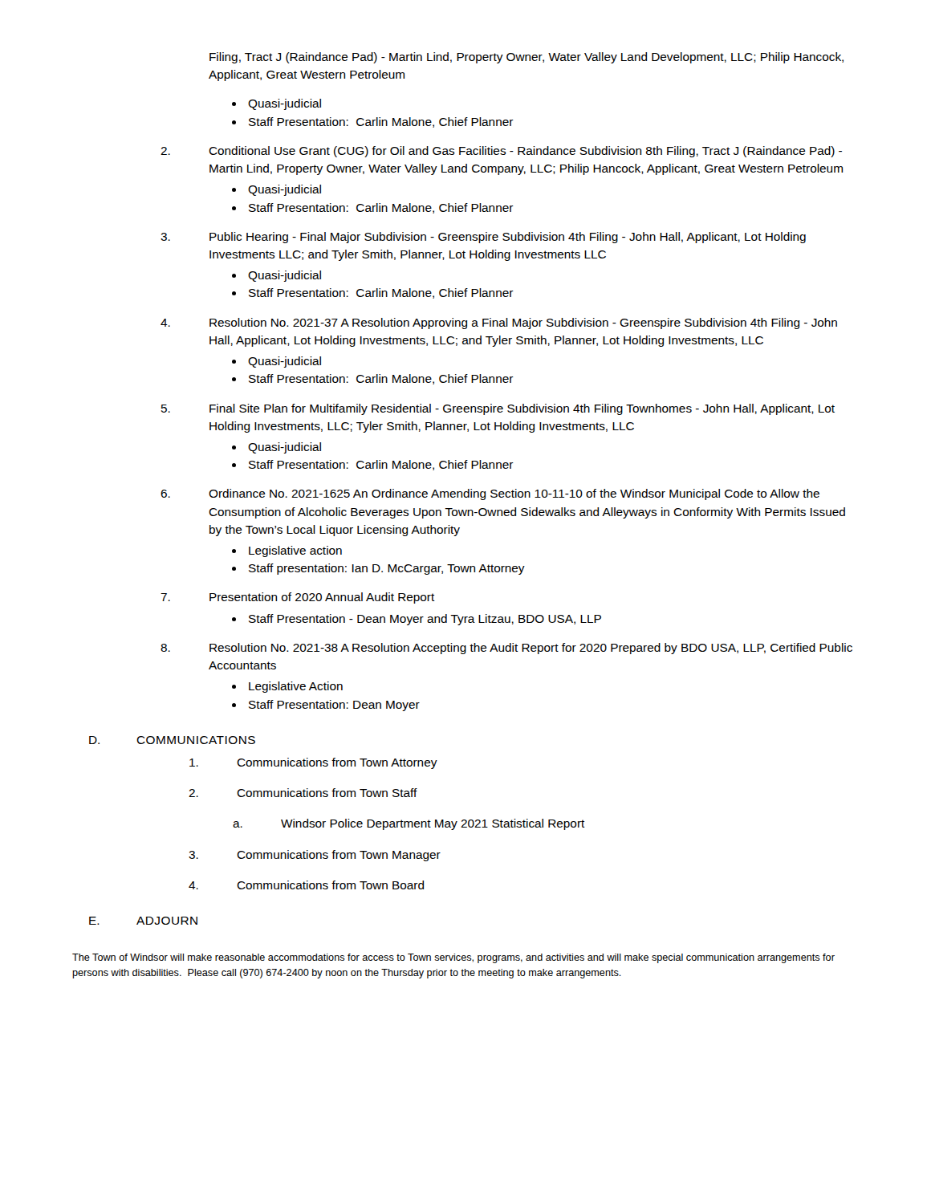Filing, Tract J (Raindance Pad) - Martin Lind, Property Owner, Water Valley Land Development, LLC; Philip Hancock, Applicant, Great Western Petroleum
Quasi-judicial
Staff Presentation: Carlin Malone, Chief Planner
2.
Conditional Use Grant (CUG) for Oil and Gas Facilities - Raindance Subdivision 8th Filing, Tract J (Raindance Pad) - Martin Lind, Property Owner, Water Valley Land Company, LLC; Philip Hancock, Applicant, Great Western Petroleum
Quasi-judicial
Staff Presentation: Carlin Malone, Chief Planner
3.
Public Hearing - Final Major Subdivision - Greenspire Subdivision 4th Filing - John Hall, Applicant, Lot Holding Investments LLC; and Tyler Smith, Planner, Lot Holding Investments LLC
Quasi-judicial
Staff Presentation: Carlin Malone, Chief Planner
4.
Resolution No. 2021-37 A Resolution Approving a Final Major Subdivision - Greenspire Subdivision 4th Filing - John Hall, Applicant, Lot Holding Investments, LLC; and Tyler Smith, Planner, Lot Holding Investments, LLC
Quasi-judicial
Staff Presentation: Carlin Malone, Chief Planner
5.
Final Site Plan for Multifamily Residential - Greenspire Subdivision 4th Filing Townhomes - John Hall, Applicant, Lot Holding Investments, LLC; Tyler Smith, Planner, Lot Holding Investments, LLC
Quasi-judicial
Staff Presentation: Carlin Malone, Chief Planner
6.
Ordinance No. 2021-1625 An Ordinance Amending Section 10-11-10 of the Windsor Municipal Code to Allow the Consumption of Alcoholic Beverages Upon Town-Owned Sidewalks and Alleyways in Conformity With Permits Issued by the Town’s Local Liquor Licensing Authority
Legislative action
Staff presentation: Ian D. McCargar, Town Attorney
7.
Presentation of 2020 Annual Audit Report
Staff Presentation - Dean Moyer and Tyra Litzau, BDO USA, LLP
8.
Resolution No. 2021-38 A Resolution Accepting the Audit Report for 2020 Prepared by BDO USA, LLP, Certified Public Accountants
Legislative Action
Staff Presentation: Dean Moyer
D.
COMMUNICATIONS
1.
Communications from Town Attorney
2.
Communications from Town Staff
a.
Windsor Police Department May 2021 Statistical Report
3.
Communications from Town Manager
4.
Communications from Town Board
E.
ADJOURN
The Town of Windsor will make reasonable accommodations for access to Town services, programs, and activities and will make special communication arrangements for persons with disabilities. Please call (970) 674-2400 by noon on the Thursday prior to the meeting to make arrangements.